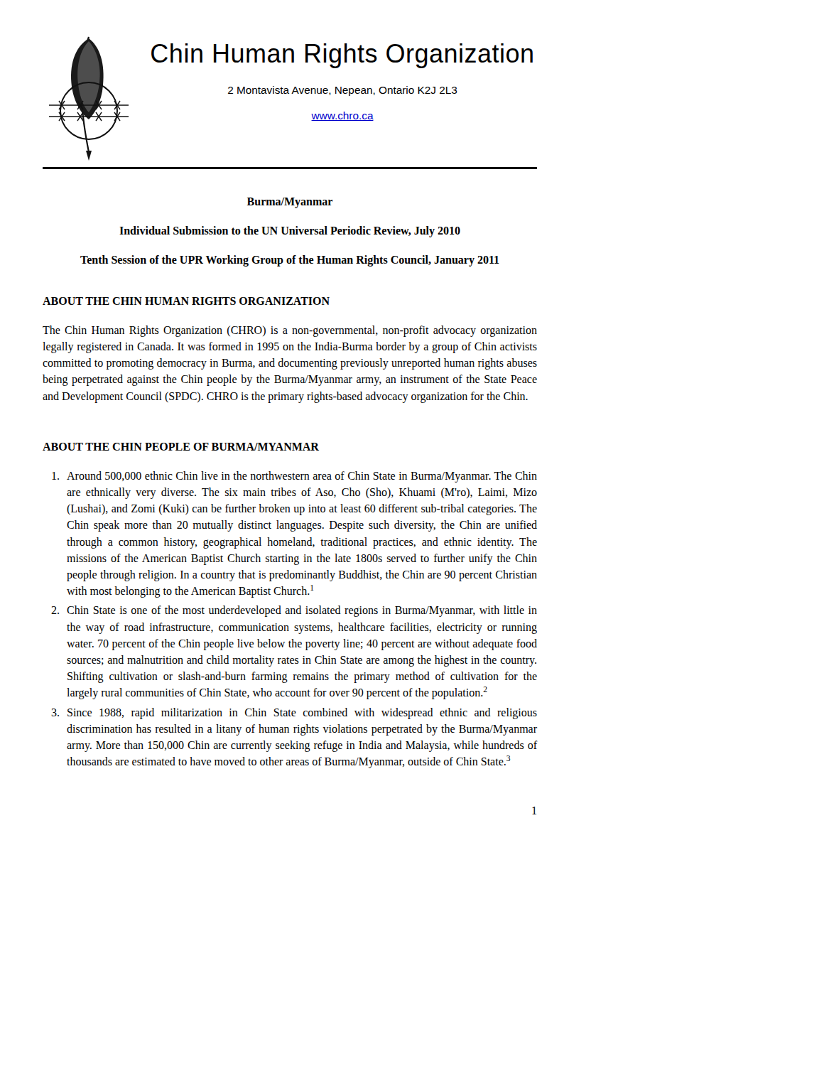Chin Human Rights Organization
2 Montavista Avenue, Nepean, Ontario K2J 2L3
www.chro.ca
Burma/Myanmar
Individual Submission to the UN Universal Periodic Review, July 2010
Tenth Session of the UPR Working Group of the Human Rights Council, January 2011
About the Chin Human Rights Organization
The Chin Human Rights Organization (CHRO) is a non-governmental, non-profit advocacy organization legally registered in Canada. It was formed in 1995 on the India-Burma border by a group of Chin activists committed to promoting democracy in Burma, and documenting previously unreported human rights abuses being perpetrated against the Chin people by the Burma/Myanmar army, an instrument of the State Peace and Development Council (SPDC). CHRO is the primary rights-based advocacy organization for the Chin.
About the Chin People of Burma/Myanmar
Around 500,000 ethnic Chin live in the northwestern area of Chin State in Burma/Myanmar. The Chin are ethnically very diverse. The six main tribes of Aso, Cho (Sho), Khuami (M'ro), Laimi, Mizo (Lushai), and Zomi (Kuki) can be further broken up into at least 60 different sub-tribal categories. The Chin speak more than 20 mutually distinct languages. Despite such diversity, the Chin are unified through a common history, geographical homeland, traditional practices, and ethnic identity. The missions of the American Baptist Church starting in the late 1800s served to further unify the Chin people through religion. In a country that is predominantly Buddhist, the Chin are 90 percent Christian with most belonging to the American Baptist Church.1
Chin State is one of the most underdeveloped and isolated regions in Burma/Myanmar, with little in the way of road infrastructure, communication systems, healthcare facilities, electricity or running water. 70 percent of the Chin people live below the poverty line; 40 percent are without adequate food sources; and malnutrition and child mortality rates in Chin State are among the highest in the country. Shifting cultivation or slash-and-burn farming remains the primary method of cultivation for the largely rural communities of Chin State, who account for over 90 percent of the population.2
Since 1988, rapid militarization in Chin State combined with widespread ethnic and religious discrimination has resulted in a litany of human rights violations perpetrated by the Burma/Myanmar army. More than 150,000 Chin are currently seeking refuge in India and Malaysia, while hundreds of thousands are estimated to have moved to other areas of Burma/Myanmar, outside of Chin State.3
1